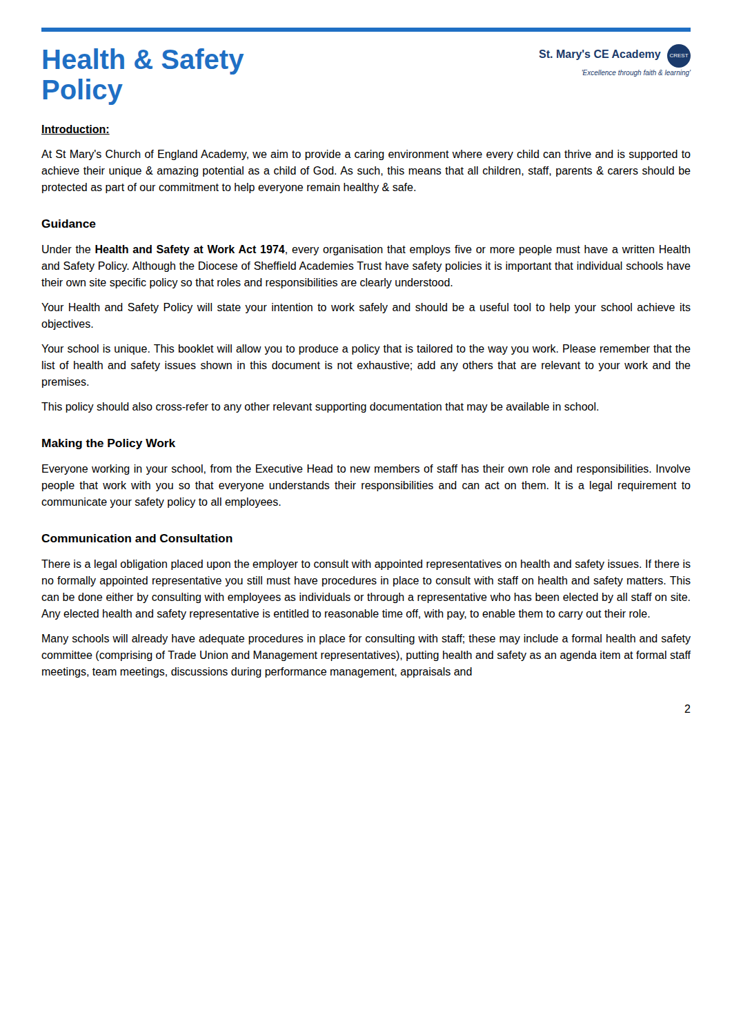St. Mary's CE Academy CREST
'Excellence through faith & learning'
Health & Safety
Policy
Introduction:
At St Mary's Church of England Academy, we aim to provide a caring environment where every child can thrive and is supported to achieve their unique & amazing potential as a child of God. As such, this means that all children, staff, parents & carers should be protected as part of our commitment to help everyone remain healthy & safe.
Guidance
Under the Health and Safety at Work Act 1974, every organisation that employs five or more people must have a written Health and Safety Policy. Although the Diocese of Sheffield Academies Trust have safety policies it is important that individual schools have their own site specific policy so that roles and responsibilities are clearly understood.
Your Health and Safety Policy will state your intention to work safely and should be a useful tool to help your school achieve its objectives.
Your school is unique. This booklet will allow you to produce a policy that is tailored to the way you work. Please remember that the list of health and safety issues shown in this document is not exhaustive; add any others that are relevant to your work and the premises.
This policy should also cross-refer to any other relevant supporting documentation that may be available in school.
Making the Policy Work
Everyone working in your school, from the Executive Head to new members of staff has their own role and responsibilities. Involve people that work with you so that everyone understands their responsibilities and can act on them. It is a legal requirement to communicate your safety policy to all employees.
Communication and Consultation
There is a legal obligation placed upon the employer to consult with appointed representatives on health and safety issues. If there is no formally appointed representative you still must have procedures in place to consult with staff on health and safety matters. This can be done either by consulting with employees as individuals or through a representative who has been elected by all staff on site. Any elected health and safety representative is entitled to reasonable time off, with pay, to enable them to carry out their role.
Many schools will already have adequate procedures in place for consulting with staff; these may include a formal health and safety committee (comprising of Trade Union and Management representatives), putting health and safety as an agenda item at formal staff meetings, team meetings, discussions during performance management, appraisals and
2